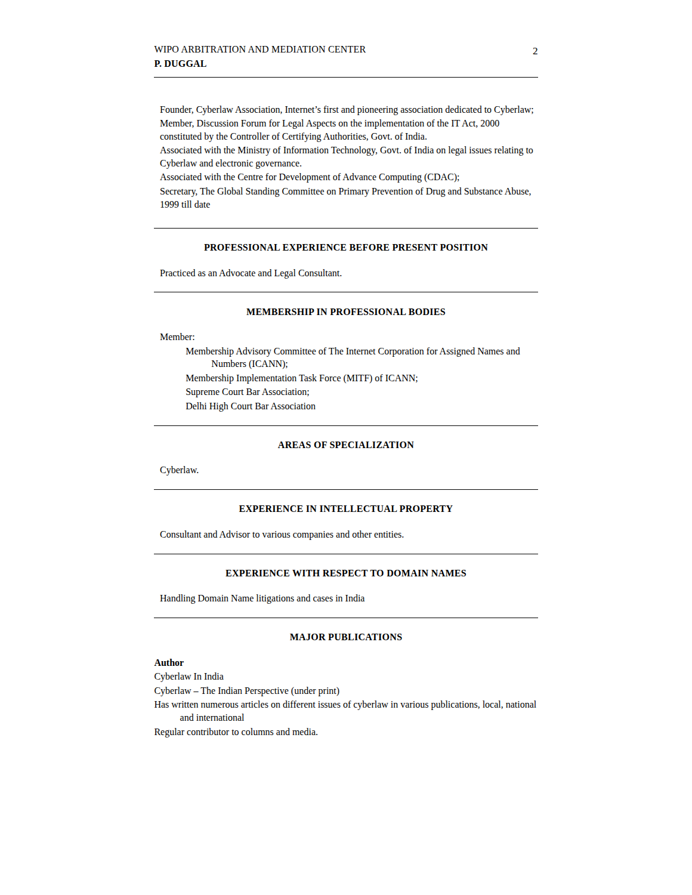WIPO ARBITRATION AND MEDIATION CENTER
P. DUGGAL
2
Founder, Cyberlaw Association, Internet’s first and pioneering association dedicated to Cyberlaw;
Member, Discussion Forum for Legal Aspects on the implementation of the IT Act, 2000 constituted by the Controller of Certifying Authorities, Govt. of India.
Associated with the Ministry of Information Technology, Govt. of India on legal issues relating to Cyberlaw and electronic governance.
Associated with the Centre for Development of Advance Computing (CDAC);
Secretary, The Global Standing Committee on Primary Prevention of Drug and Substance Abuse, 1999 till date
Professional Experience Before Present Position
Practiced as an Advocate and Legal Consultant.
Membership in Professional Bodies
Member:
Membership Advisory Committee of The Internet Corporation for Assigned Names and Numbers (ICANN);
Membership Implementation Task Force (MITF) of ICANN;
Supreme Court Bar Association;
Delhi High Court Bar Association
Areas of Specialization
Cyberlaw.
Experience in Intellectual Property
Consultant and Advisor to various companies and other entities.
Experience with Respect to Domain Names
Handling Domain Name litigations and cases in India
Major Publications
Author
Cyberlaw In India
Cyberlaw – The Indian Perspective (under print)
Has written numerous articles on different issues of cyberlaw in various publications, local, national and international
Regular contributor to columns and media.